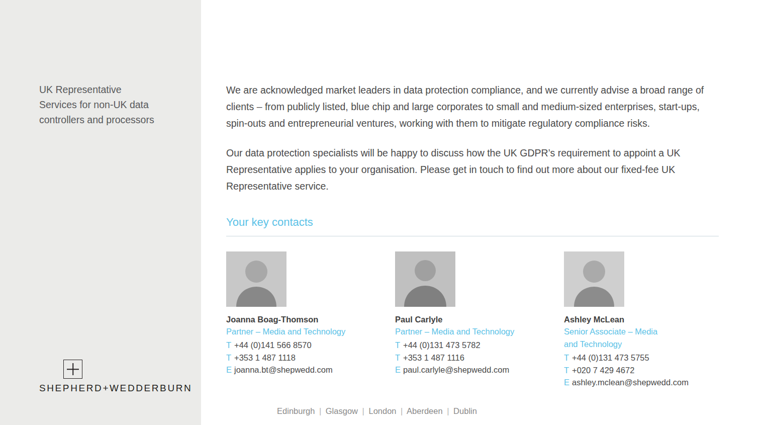UK Representative Services for non-UK data controllers and processors
SHEPHERD+WEDDERBURN
We are acknowledged market leaders in data protection compliance, and we currently advise a broad range of clients – from publicly listed, blue chip and large corporates to small and medium-sized enterprises, start-ups, spin-outs and entrepreneurial ventures, working with them to mitigate regulatory compliance risks.
Our data protection specialists will be happy to discuss how the UK GDPR’s requirement to appoint a UK Representative applies to your organisation. Please get in touch to find out more about our fixed-fee UK Representative service.
Your key contacts
Joanna Boag-Thomson
Partner – Media and Technology
T+44 (0)141 566 8570
T+353 1 487 1118
Ejoanna.bt@shepwedd.com
Paul Carlyle
Partner – Media and Technology
T+44 (0)131 473 5782
T+353 1 487 1116
Epaul.carlyle@shepwedd.com
Ashley McLean
Senior Associate – Media
and Technology
T+44 (0)131 473 5755
T+020 7 429 4672
Eashley.mclean@shepwedd.com
Edinburgh | Glasgow | London | Aberdeen | Dublin